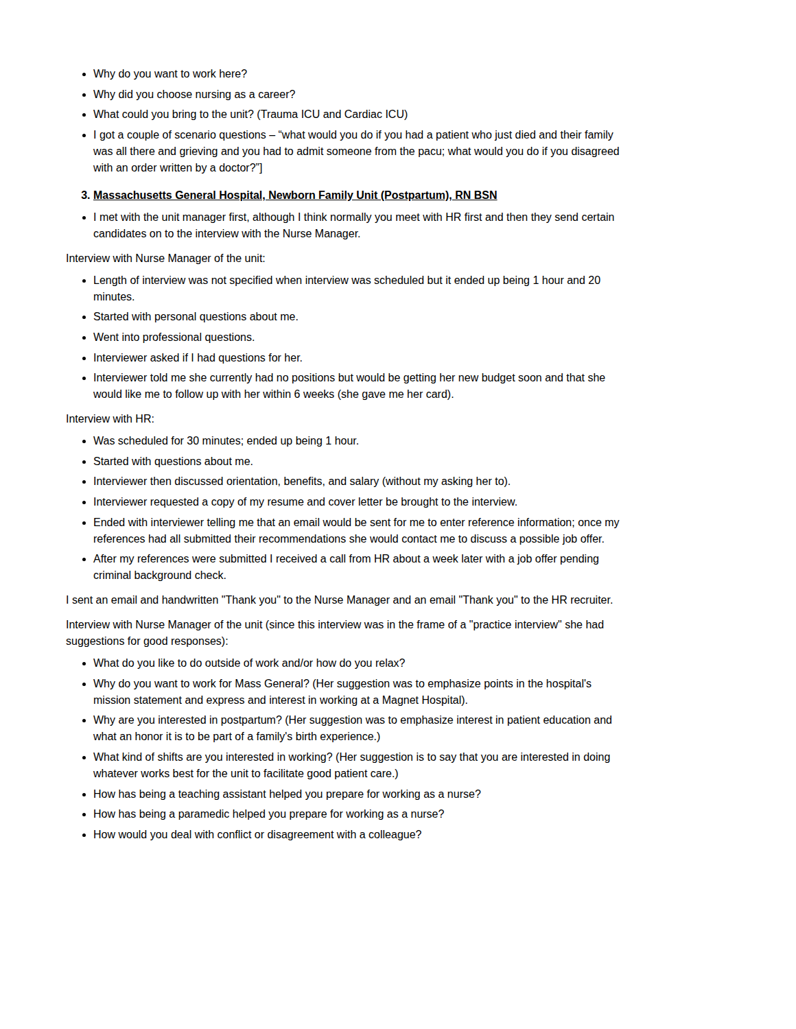Why do you want to work here?
Why did you choose nursing as a career?
What could you bring to the unit? (Trauma ICU and Cardiac ICU)
I got a couple of scenario questions – “what would you do if you had a patient who just died and their family was all there and grieving and you had to admit someone from the pacu; what would you do if you disagreed with an order written by a doctor?”]
Massachusetts General Hospital, Newborn Family Unit (Postpartum), RN BSN
I met with the unit manager first, although I think normally you meet with HR first and then they send certain candidates on to the interview with the Nurse Manager.
Interview with Nurse Manager of the unit:
Length of interview was not specified when interview was scheduled but it ended up being 1 hour and 20 minutes.
Started with personal questions about me.
Went into professional questions.
Interviewer asked if I had questions for her.
Interviewer told me she currently had no positions but would be getting her new budget soon and that she would like me to follow up with her within 6 weeks (she gave me her card).
Interview with HR:
Was scheduled for 30 minutes; ended up being 1 hour.
Started with questions about me.
Interviewer then discussed orientation, benefits, and salary (without my asking her to).
Interviewer requested a copy of my resume and cover letter be brought to the interview.
Ended with interviewer telling me that an email would be sent for me to enter reference information; once my references had all submitted their recommendations she would contact me to discuss a possible job offer.
After my references were submitted I received a call from HR about a week later with a job offer pending criminal background check.
I sent an email and handwritten "Thank you" to the Nurse Manager and an email "Thank you" to the HR recruiter.
Interview with Nurse Manager of the unit (since this interview was in the frame of a "practice interview" she had suggestions for good responses):
What do you like to do outside of work and/or how do you relax?
Why do you want to work for Mass General? (Her suggestion was to emphasize points in the hospital's mission statement and express and interest in working at a Magnet Hospital).
Why are you interested in postpartum? (Her suggestion was to emphasize interest in patient education and what an honor it is to be part of a family's birth experience.)
What kind of shifts are you interested in working? (Her suggestion is to say that you are interested in doing whatever works best for the unit to facilitate good patient care.)
How has being a teaching assistant helped you prepare for working as a nurse?
How has being a paramedic helped you prepare for working as a nurse?
How would you deal with conflict or disagreement with a colleague?